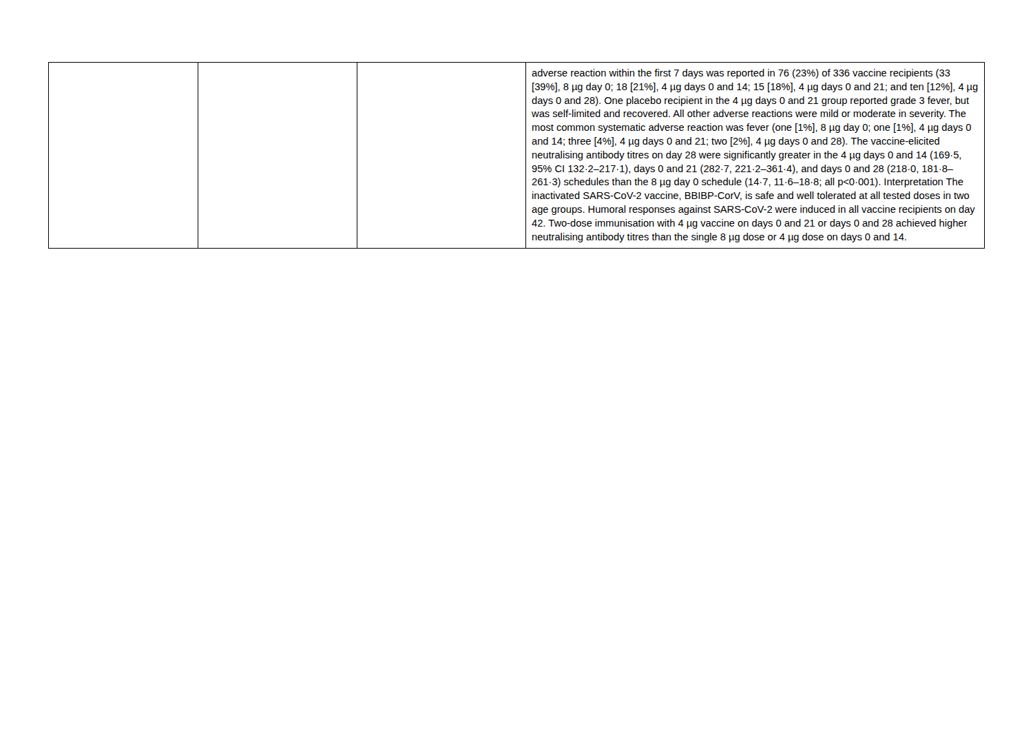| | | | adverse reaction within the first 7 days was reported in 76 (23%) of 336 vaccine recipients (33 [39%], 8 µg day 0; 18 [21%], 4 µg days 0 and 14; 15 [18%], 4 µg days 0 and 21; and ten [12%], 4 µg days 0 and 28). One placebo recipient in the 4 µg days 0 and 21 group reported grade 3 fever, but was self-limited and recovered. All other adverse reactions were mild or moderate in severity. The most common systematic adverse reaction was fever (one [1%], 8 µg day 0; one [1%], 4 µg days 0 and 14; three [4%], 4 µg days 0 and 21; two [2%], 4 µg days 0 and 28). The vaccine-elicited neutralising antibody titres on day 28 were significantly greater in the 4 µg days 0 and 14 (169·5, 95% CI 132·2–217·1), days 0 and 21 (282·7, 221·2–361·4), and days 0 and 28 (218·0, 181·8–261·3) schedules than the 8 µg day 0 schedule (14·7, 11·6–18·8; all p<0·001). Interpretation The inactivated SARS-CoV-2 vaccine, BBIBP-CorV, is safe and well tolerated at all tested doses in two age groups. Humoral responses against SARS-CoV-2 were induced in all vaccine recipients on day 42. Two-dose immunisation with 4 µg vaccine on days 0 and 21 or days 0 and 28 achieved higher neutralising antibody titres than the single 8 µg dose or 4 µg dose on days 0 and 14. |